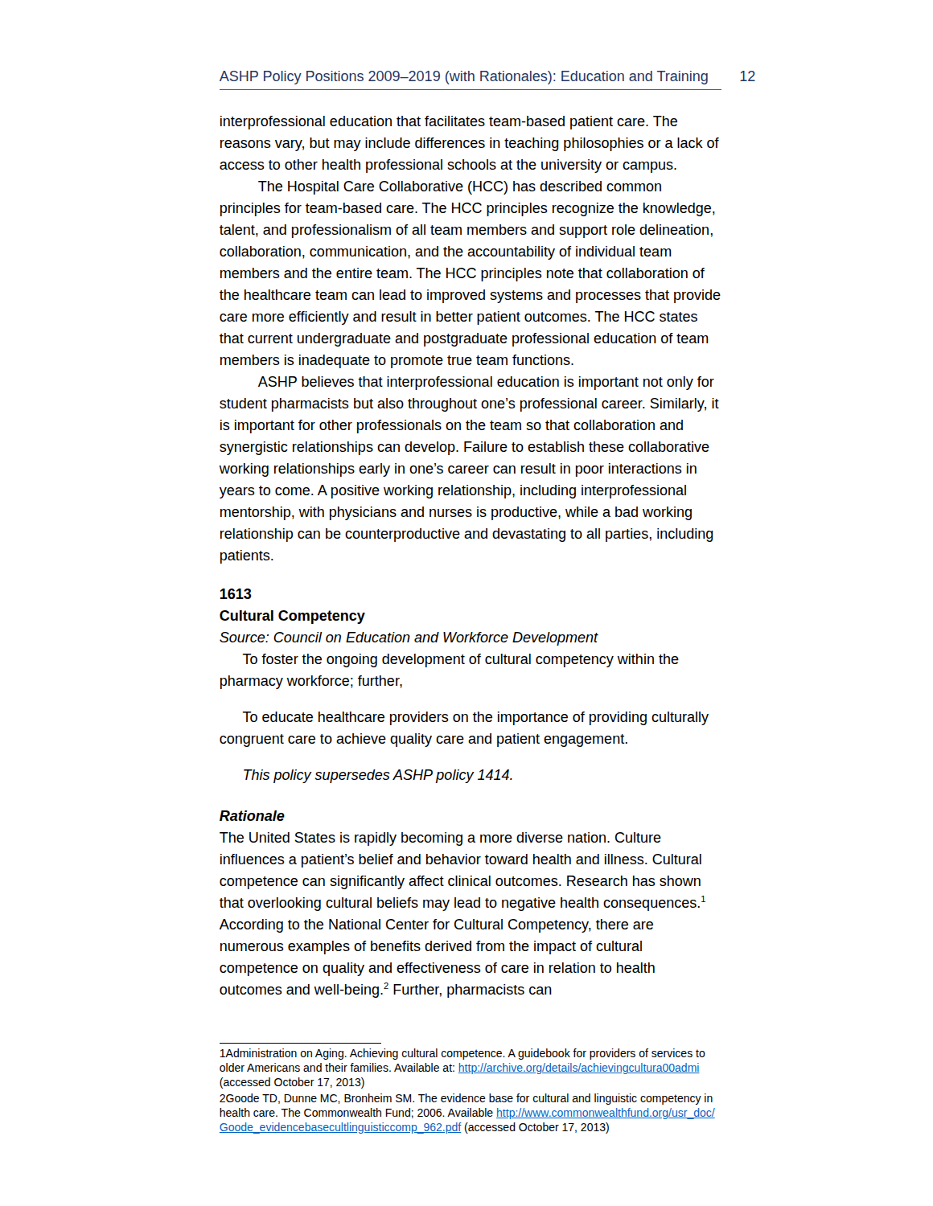ASHP Policy Positions 2009–2019 (with Rationales): Education and Training 12
interprofessional education that facilitates team-based patient care. The reasons vary, but may include differences in teaching philosophies or a lack of access to other health professional schools at the university or campus.
The Hospital Care Collaborative (HCC) has described common principles for team-based care. The HCC principles recognize the knowledge, talent, and professionalism of all team members and support role delineation, collaboration, communication, and the accountability of individual team members and the entire team. The HCC principles note that collaboration of the healthcare team can lead to improved systems and processes that provide care more efficiently and result in better patient outcomes. The HCC states that current undergraduate and postgraduate professional education of team members is inadequate to promote true team functions.
ASHP believes that interprofessional education is important not only for student pharmacists but also throughout one’s professional career. Similarly, it is important for other professionals on the team so that collaboration and synergistic relationships can develop. Failure to establish these collaborative working relationships early in one’s career can result in poor interactions in years to come. A positive working relationship, including interprofessional mentorship, with physicians and nurses is productive, while a bad working relationship can be counterproductive and devastating to all parties, including patients.
1613
Cultural Competency
Source: Council on Education and Workforce Development
To foster the ongoing development of cultural competency within the pharmacy workforce; further,
To educate healthcare providers on the importance of providing culturally congruent care to achieve quality care and patient engagement.
This policy supersedes ASHP policy 1414.
Rationale
The United States is rapidly becoming a more diverse nation. Culture influences a patient’s belief and behavior toward health and illness. Cultural competence can significantly affect clinical outcomes. Research has shown that overlooking cultural beliefs may lead to negative health consequences.1 According to the National Center for Cultural Competency, there are numerous examples of benefits derived from the impact of cultural competence on quality and effectiveness of care in relation to health outcomes and well-being.2 Further, pharmacists can
1Administration on Aging. Achieving cultural competence. A guidebook for providers of services to older Americans and their families. Available at: http://archive.org/details/achievingcultura00admi (accessed October 17, 2013)
2Goode TD, Dunne MC, Bronheim SM. The evidence base for cultural and linguistic competency in health care. The Commonwealth Fund; 2006. Available http://www.commonwealthfund.org/usr_doc/Goode_evidencebasecultlinguisticcomp_962.pdf (accessed October 17, 2013)